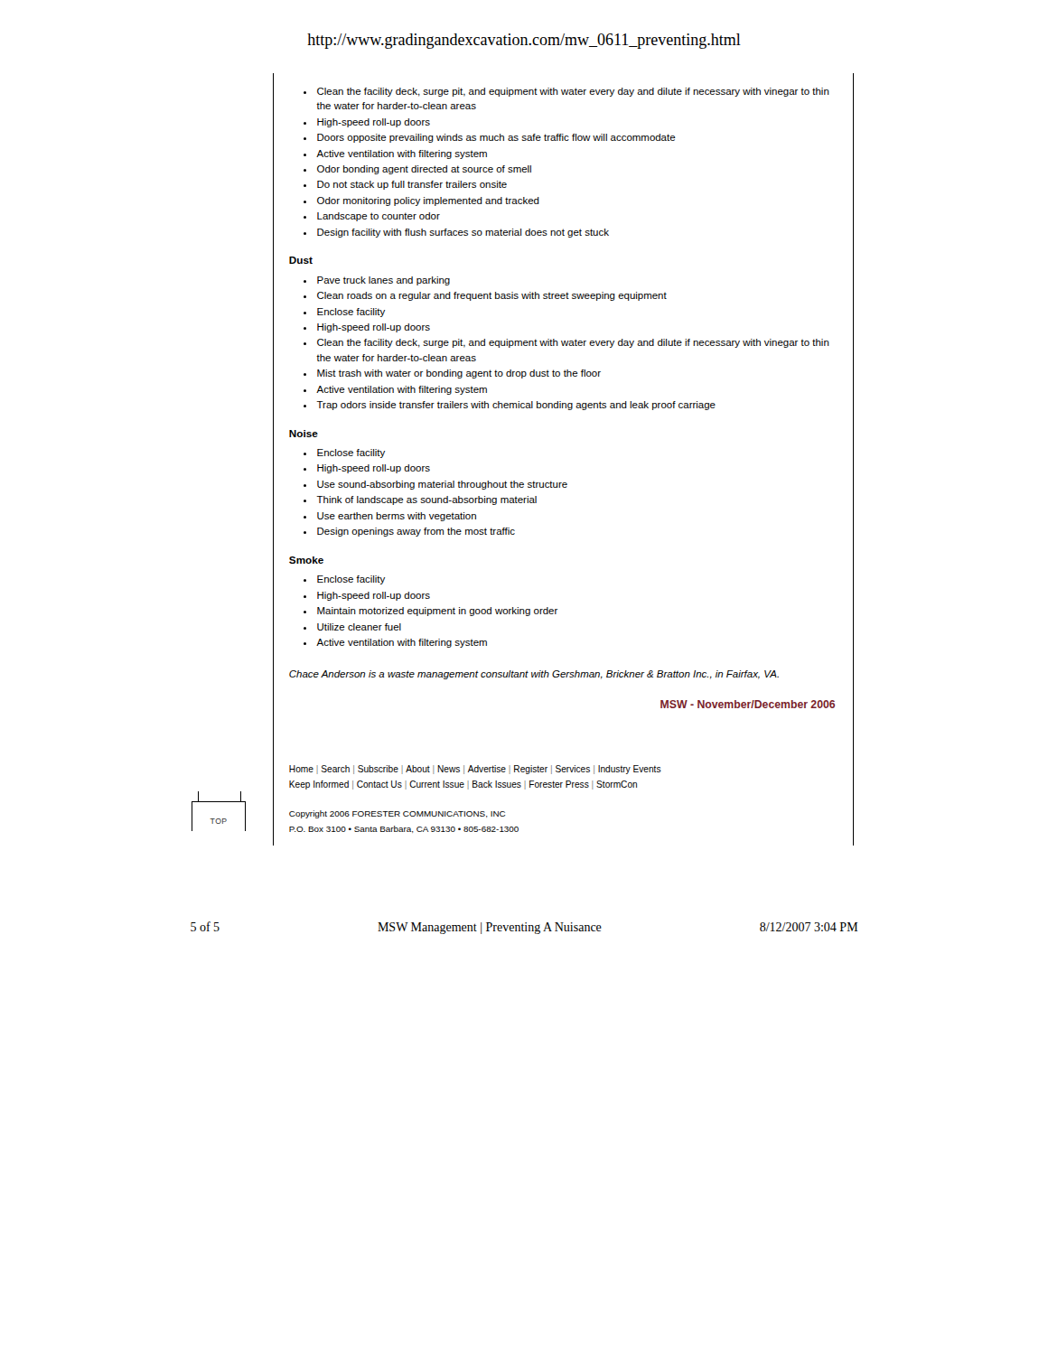http://www.gradingandexcavation.com/mw_0611_preventing.html
Clean the facility deck, surge pit, and equipment with water every day and dilute if necessary with vinegar to thin the water for harder-to-clean areas
High-speed roll-up doors
Doors opposite prevailing winds as much as safe traffic flow will accommodate
Active ventilation with filtering system
Odor bonding agent directed at source of smell
Do not stack up full transfer trailers onsite
Odor monitoring policy implemented and tracked
Landscape to counter odor
Design facility with flush surfaces so material does not get stuck
Dust
Pave truck lanes and parking
Clean roads on a regular and frequent basis with street sweeping equipment
Enclose facility
High-speed roll-up doors
Clean the facility deck, surge pit, and equipment with water every day and dilute if necessary with vinegar to thin the water for harder-to-clean areas
Mist trash with water or bonding agent to drop dust to the floor
Active ventilation with filtering system
Trap odors inside transfer trailers with chemical bonding agents and leak proof carriage
Noise
Enclose facility
High-speed roll-up doors
Use sound-absorbing material throughout the structure
Think of landscape as sound-absorbing material
Use earthen berms with vegetation
Design openings away from the most traffic
Smoke
Enclose facility
High-speed roll-up doors
Maintain motorized equipment in good working order
Utilize cleaner fuel
Active ventilation with filtering system
Chace Anderson is a waste management consultant with Gershman, Brickner & Bratton Inc., in Fairfax, VA.
MSW - November/December 2006
Home|Search|Subscribe|About|News|Advertise|Register|Services|Industry Events
Keep Informed|Contact Us|Current Issue|Back Issues|Forester Press|StormCon
Copyright 2006 FORESTER COMMUNICATIONS, INC
P.O. Box 3100 • Santa Barbara, CA 93130 • 805-682-1300
TOP
5 of 5
MSW Management | Preventing A Nuisance
8/12/2007 3:04 PM